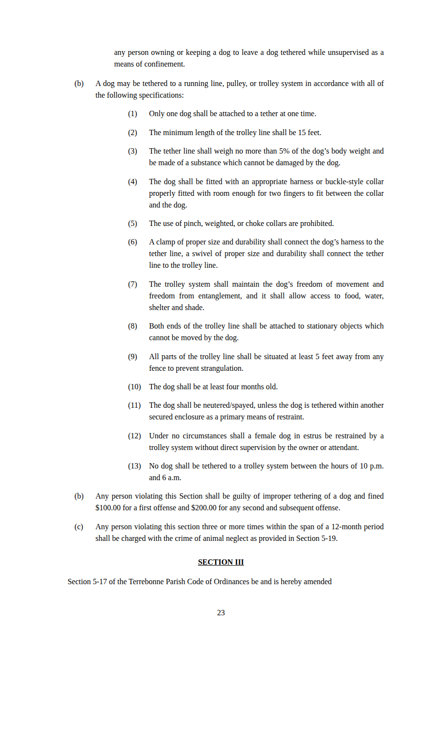any person owning or keeping a dog to leave a dog tethered while unsupervised as a means of confinement.
(b)
A dog may be tethered to a running line, pulley, or trolley system in accordance with all of the following specifications:
(1)
Only one dog shall be attached to a tether at one time.
(2)
The minimum length of the trolley line shall be 15 feet.
(3)
The tether line shall weigh no more than 5% of the dog’s body weight and be made of a substance which cannot be damaged by the dog.
(4)
The dog shall be fitted with an appropriate harness or buckle-style collar properly fitted with room enough for two fingers to fit between the collar and the dog.
(5)
The use of pinch, weighted, or choke collars are prohibited.
(6)
A clamp of proper size and durability shall connect the dog’s harness to the tether line, a swivel of proper size and durability shall connect the tether line to the trolley line.
(7)
The trolley system shall maintain the dog’s freedom of movement and freedom from entanglement, and it shall allow access to food, water, shelter and shade.
(8)
Both ends of the trolley line shall be attached to stationary objects which cannot be moved by the dog.
(9)
All parts of the trolley line shall be situated at least 5 feet away from any fence to prevent strangulation.
(10)
The dog shall be at least four months old.
(11)
The dog shall be neutered/spayed, unless the dog is tethered within another secured enclosure as a primary means of restraint.
(12)
Under no circumstances shall a female dog in estrus be restrained by a trolley system without direct supervision by the owner or attendant.
(13)
No dog shall be tethered to a trolley system between the hours of 10 p.m. and 6 a.m.
(b)
Any person violating this Section shall be guilty of improper tethering of a dog and fined $100.00 for a first offense and $200.00 for any second and subsequent offense.
(c)
Any person violating this section three or more times within the span of a 12-month period shall be charged with the crime of animal neglect as provided in Section 5-19.
SECTION III
Section 5-17 of the Terrebonne Parish Code of Ordinances be and is hereby amended
23